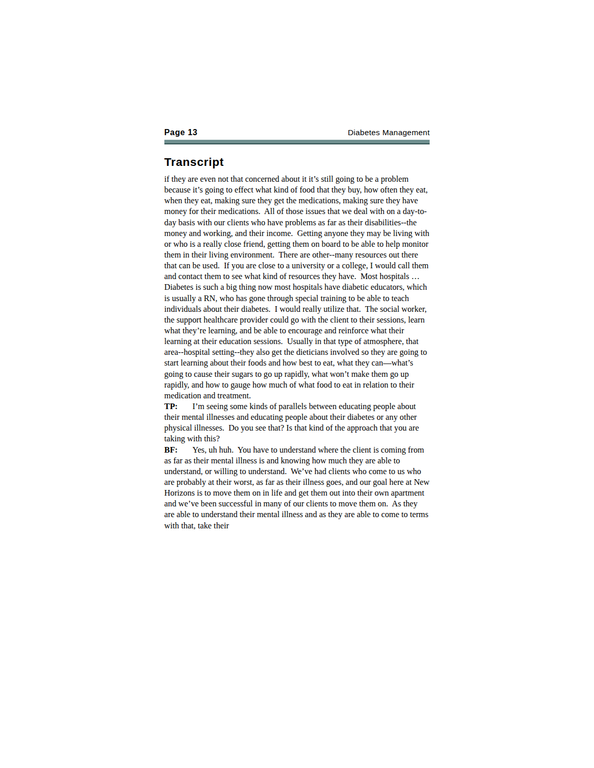Page 13 Diabetes Management
Transcript
if they are even not that concerned about it it’s still going to be a problem because it’s going to effect what kind of food that they buy, how often they eat, when they eat, making sure they get the medications, making sure they have money for their medications. All of those issues that we deal with on a day-to-day basis with our clients who have problems as far as their disabilities--the money and working, and their income. Getting anyone they may be living with or who is a really close friend, getting them on board to be able to help monitor them in their living environment. There are other--many resources out there that can be used. If you are close to a university or a college, I would call them and contact them to see what kind of resources they have. Most hospitals …
Diabetes is such a big thing now most hospitals have diabetic educators, which is usually a RN, who has gone through special training to be able to teach individuals about their diabetes. I would really utilize that. The social worker, the support healthcare provider could go with the client to their sessions, learn what they’re learning, and be able to encourage and reinforce what their learning at their education sessions. Usually in that type of atmosphere, that area--hospital setting--they also get the dieticians involved so they are going to start learning about their foods and how best to eat, what they can—what’s going to cause their sugars to go up rapidly, what won’t make them go up rapidly, and how to gauge how much of what food to eat in relation to their medication and treatment.
TP: I’m seeing some kinds of parallels between educating people about their mental illnesses and educating people about their diabetes or any other physical illnesses. Do you see that? Is that kind of the approach that you are taking with this?
BF: Yes, uh huh. You have to understand where the client is coming from as far as their mental illness is and knowing how much they are able to understand, or willing to understand. We’ve had clients who come to us who are probably at their worst, as far as their illness goes, and our goal here at New Horizons is to move them on in life and get them out into their own apartment and we’ve been successful in many of our clients to move them on. As they are able to understand their mental illness and as they are able to come to terms with that, take their